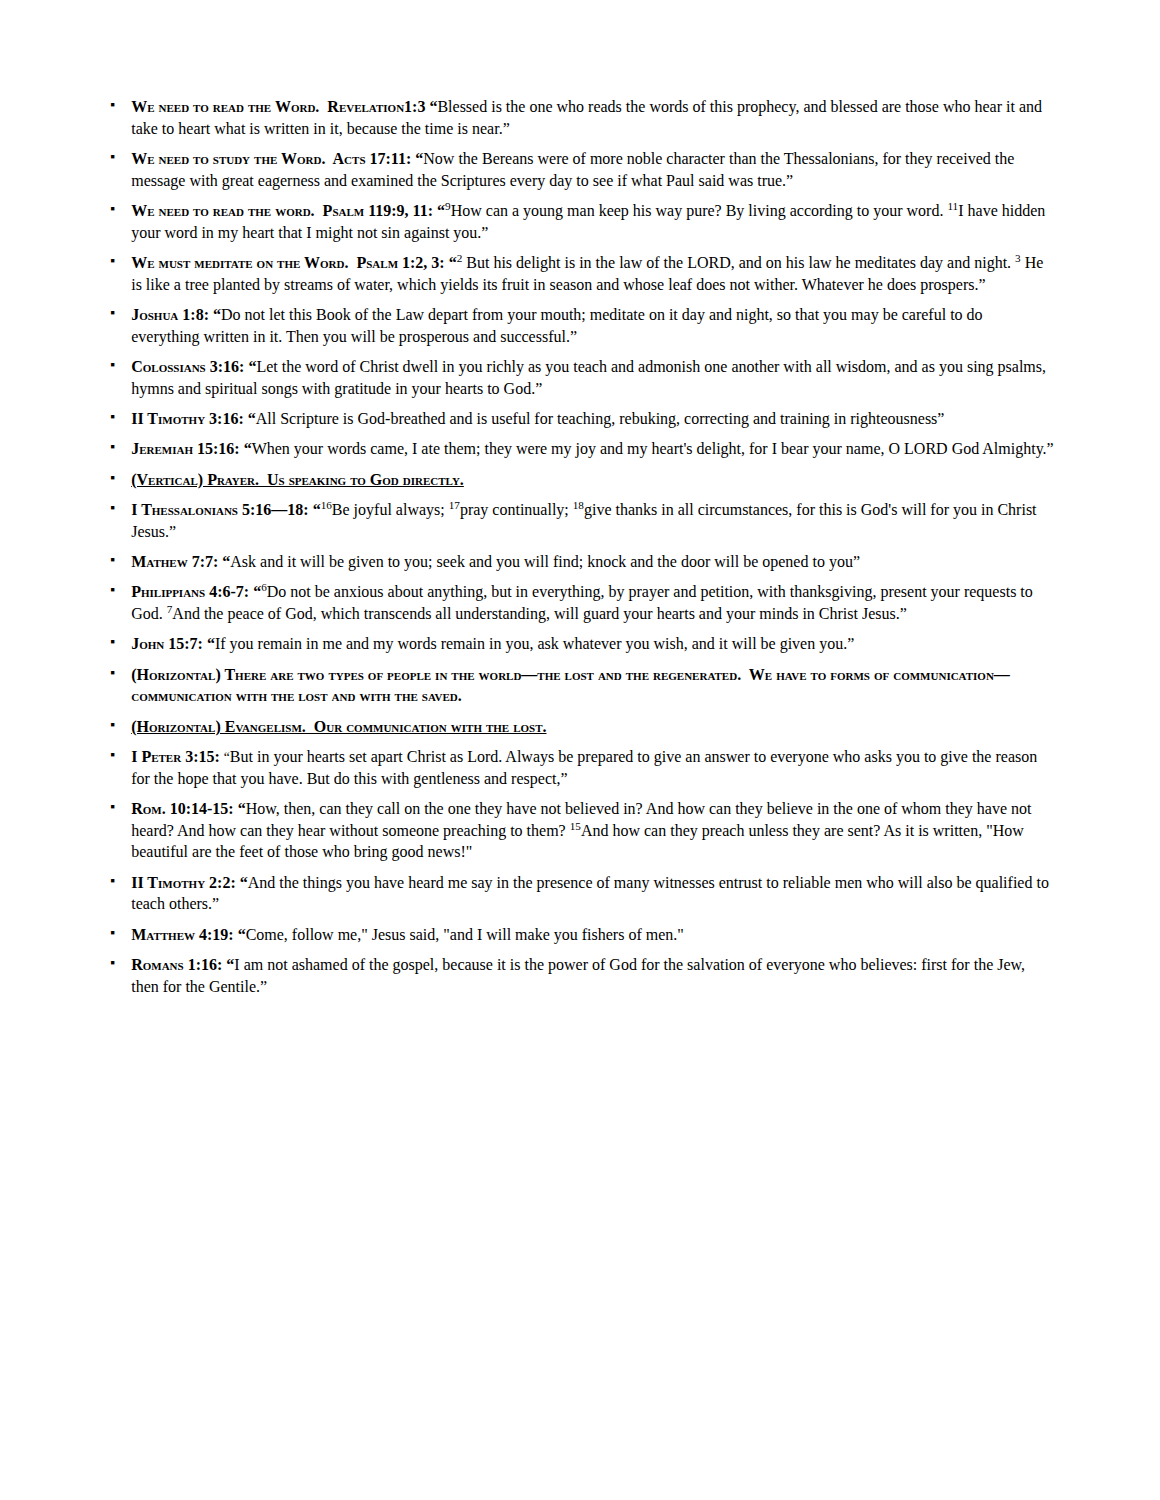We need to read the Word. Revelation1:3 “Blessed is the one who reads the words of this prophecy, and blessed are those who hear it and take to heart what is written in it, because the time is near.”
We need to study the Word. Acts 17:11: “Now the Bereans were of more noble character than the Thessalonians, for they received the message with great eagerness and examined the Scriptures every day to see if what Paul said was true.”
We need to read the word. Psalm 119:9, 11: “9How can a young man keep his way pure? By living according to your word. 11I have hidden your word in my heart that I might not sin against you.”
We must meditate on the Word. Psalm 1:2, 3: “2 But his delight is in the law of the LORD, and on his law he meditates day and night. 3 He is like a tree planted by streams of water, which yields its fruit in season and whose leaf does not wither. Whatever he does prospers.”
Joshua 1:8: “Do not let this Book of the Law depart from your mouth; meditate on it day and night, so that you may be careful to do everything written in it. Then you will be prosperous and successful.”
Colossians 3:16: “Let the word of Christ dwell in you richly as you teach and admonish one another with all wisdom, and as you sing psalms, hymns and spiritual songs with gratitude in your hearts to God.”
II Timothy 3:16: “All Scripture is God-breathed and is useful for teaching, rebuking, correcting and training in righteousness”
Jeremiah 15:16: “When your words came, I ate them; they were my joy and my heart's delight, for I bear your name, O LORD God Almighty.”
(Vertical) Prayer. Us speaking to God directly.
I Thessalonians 5:16—18: “16Be joyful always; 17pray continually; 18give thanks in all circumstances, for this is God's will for you in Christ Jesus.”
Mathew 7:7: “Ask and it will be given to you; seek and you will find; knock and the door will be opened to you”
Philippians 4:6-7: “6Do not be anxious about anything, but in everything, by prayer and petition, with thanksgiving, present your requests to God. 7And the peace of God, which transcends all understanding, will guard your hearts and your minds in Christ Jesus.”
John 15:7: “If you remain in me and my words remain in you, ask whatever you wish, and it will be given you.”
(Horizontal) There are two types of people in the world—the lost and the regenerated. We have to forms of communication—communication with the lost and with the saved.
(Horizontal) Evangelism. Our communication with the lost.
I Peter 3:15: “But in your hearts set apart Christ as Lord. Always be prepared to give an answer to everyone who asks you to give the reason for the hope that you have. But do this with gentleness and respect,”
Rom. 10:14-15: “How, then, can they call on the one they have not believed in? And how can they believe in the one of whom they have not heard? And how can they hear without someone preaching to them? 15And how can they preach unless they are sent? As it is written, "How beautiful are the feet of those who bring good news!"
II Timothy 2:2: “And the things you have heard me say in the presence of many witnesses entrust to reliable men who will also be qualified to teach others.”
Matthew 4:19: “Come, follow me," Jesus said, "and I will make you fishers of men."
Romans 1:16: “I am not ashamed of the gospel, because it is the power of God for the salvation of everyone who believes: first for the Jew, then for the Gentile.”